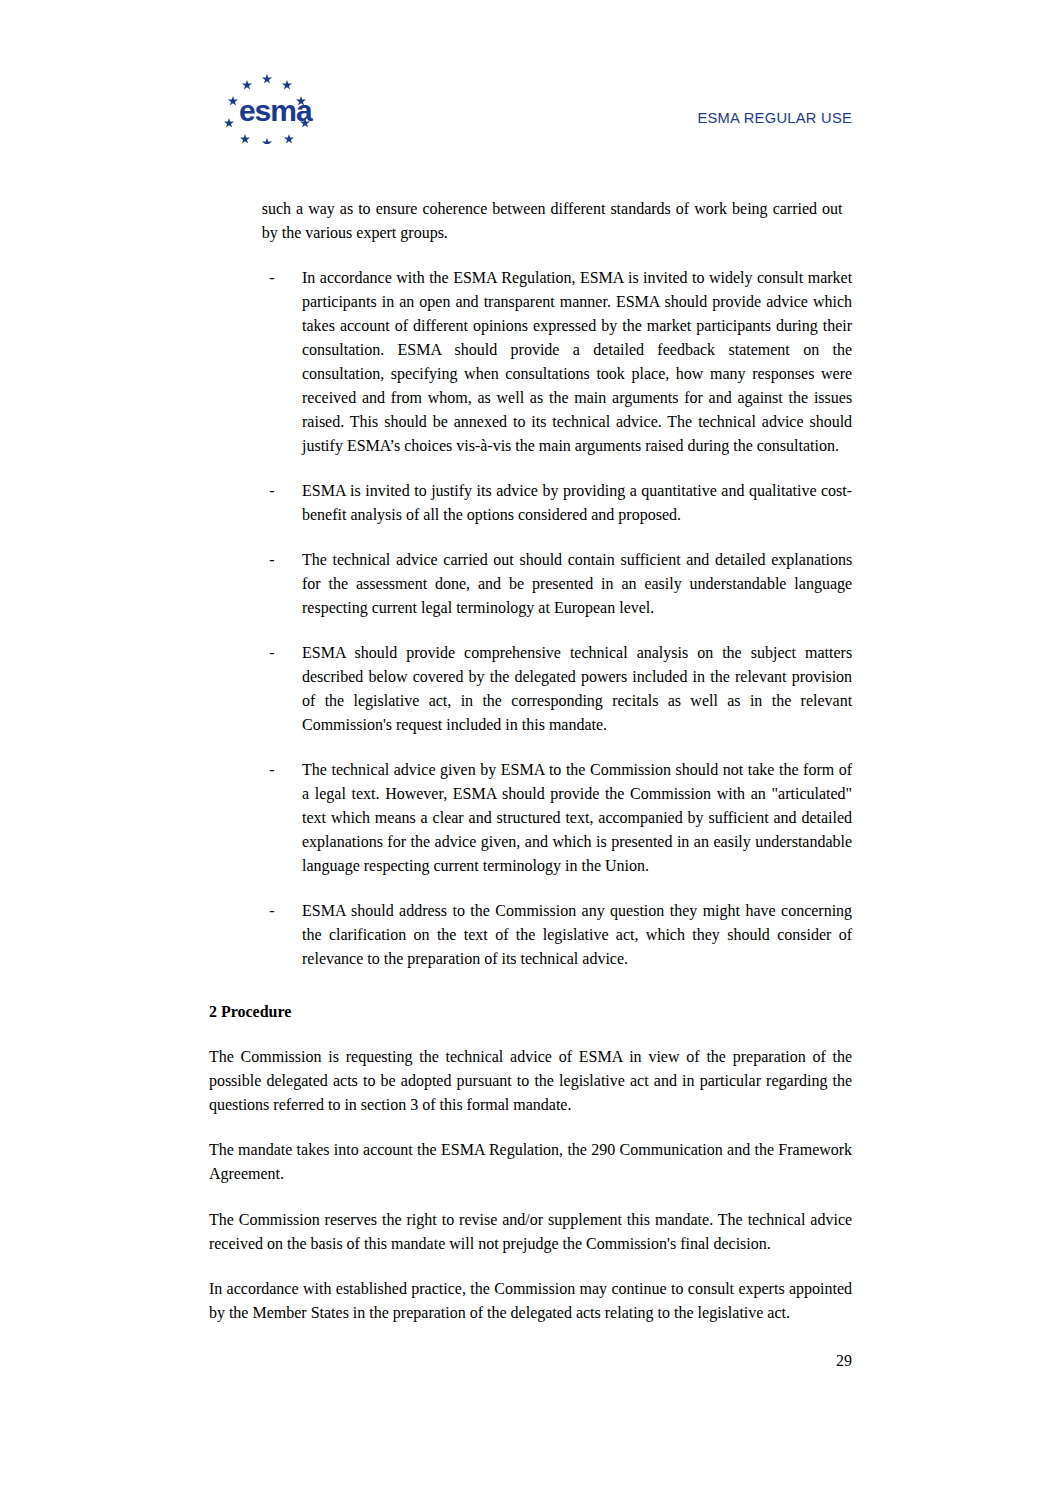esma
ESMA REGULAR USE
such a way as to ensure coherence between different standards of work being carried out by the various expert groups.
In accordance with the ESMA Regulation, ESMA is invited to widely consult market participants in an open and transparent manner. ESMA should provide advice which takes account of different opinions expressed by the market participants during their consultation. ESMA should provide a detailed feedback statement on the consultation, specifying when consultations took place, how many responses were received and from whom, as well as the main arguments for and against the issues raised. This should be annexed to its technical advice. The technical advice should justify ESMA’s choices vis-à-vis the main arguments raised during the consultation.
ESMA is invited to justify its advice by providing a quantitative and qualitative cost-benefit analysis of all the options considered and proposed.
The technical advice carried out should contain sufficient and detailed explanations for the assessment done, and be presented in an easily understandable language respecting current legal terminology at European level.
ESMA should provide comprehensive technical analysis on the subject matters described below covered by the delegated powers included in the relevant provision of the legislative act, in the corresponding recitals as well as in the relevant Commission's request included in this mandate.
The technical advice given by ESMA to the Commission should not take the form of a legal text. However, ESMA should provide the Commission with an "articulated" text which means a clear and structured text, accompanied by sufficient and detailed explanations for the advice given, and which is presented in an easily understandable language respecting current terminology in the Union.
ESMA should address to the Commission any question they might have concerning the clarification on the text of the legislative act, which they should consider of relevance to the preparation of its technical advice.
2 Procedure
The Commission is requesting the technical advice of ESMA in view of the preparation of the possible delegated acts to be adopted pursuant to the legislative act and in particular regarding the questions referred to in section 3 of this formal mandate.
The mandate takes into account the ESMA Regulation, the 290 Communication and the Framework Agreement.
The Commission reserves the right to revise and/or supplement this mandate. The technical advice received on the basis of this mandate will not prejudge the Commission's final decision.
In accordance with established practice, the Commission may continue to consult experts appointed by the Member States in the preparation of the delegated acts relating to the legislative act.
29